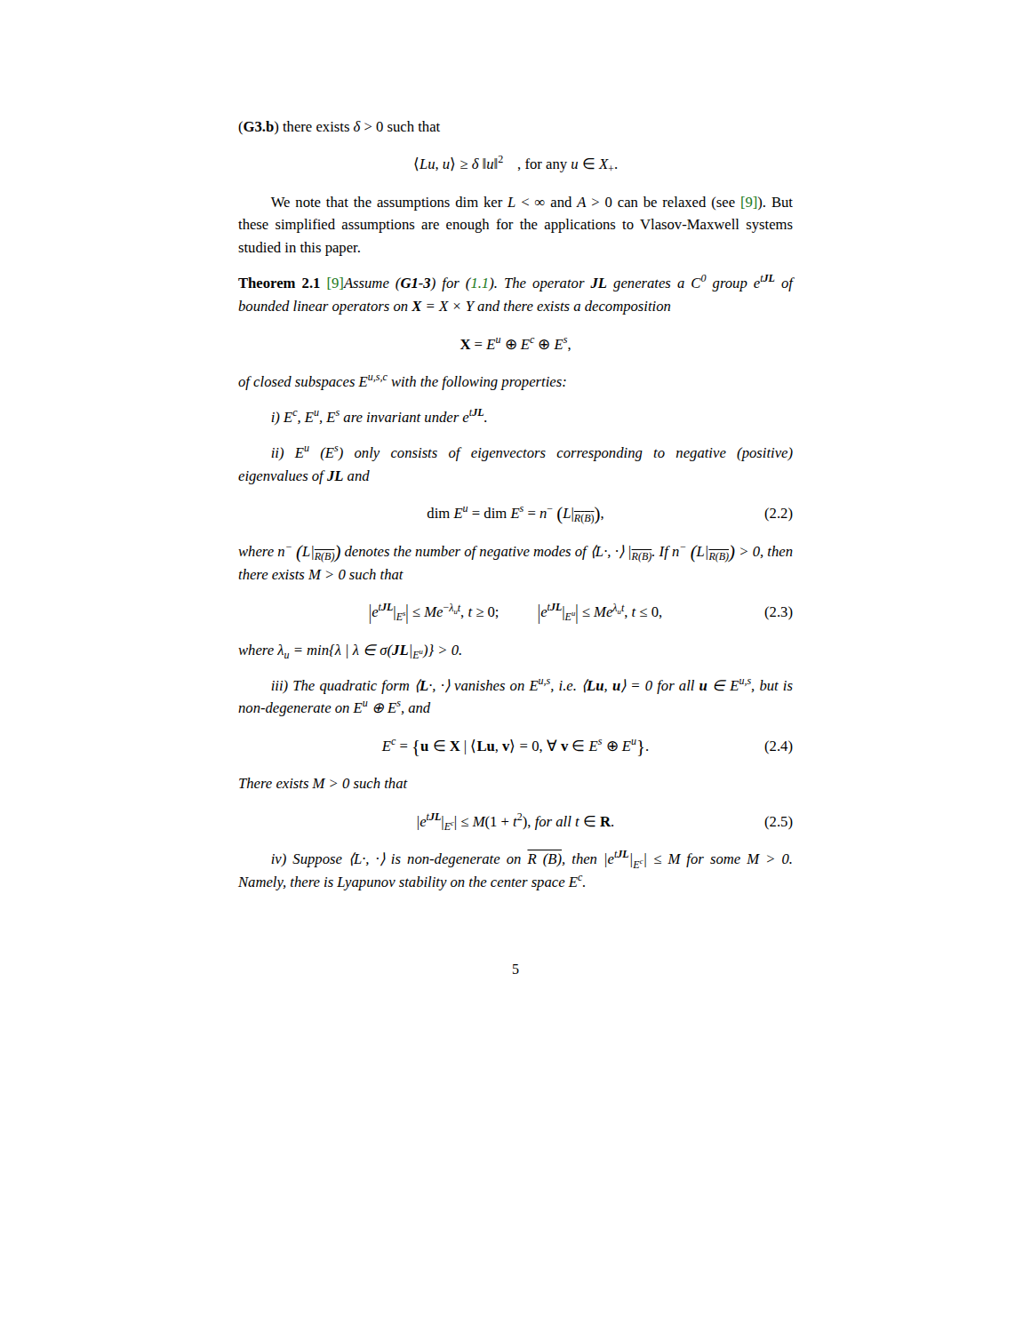(G3.b) there exists δ > 0 such that
⟨Lu, u⟩ ≥ δ ‖u‖2 , for any u ∈ X+.
We note that the assumptions dim ker L < ∞ and A > 0 can be relaxed (see [9]). But these simplified assumptions are enough for the applications to Vlasov-Maxwell systems studied in this paper.
Theorem 2.1 [9] Assume (G1-3) for (1.1). The operator JL generates a C0 group etJL of bounded linear operators on X = X × Y and there exists a decomposition
X = Eu ⊕ Ec ⊕ Es,
of closed subspaces Eu,s,c with the following properties:
i) Ec, Eu, Es are invariant under etJL.
ii) Eu (Es) only consists of eigenvectors corresponding to negative (positive) eigenvalues of JL and
dim Eu = dim Es = n− (L|R(B)), (2.2)
where n− (L|R(B)) denotes the number of negative modes of ⟨L·, ·⟩ |R(B). If n− (L|R(B)) > 0, then there exists M > 0 such that
|etJL|Es| ≤ Me−λut, t ≥ 0; |etJL|Eu| ≤ Meλut, t ≤ 0, (2.3)
where λu = min{λ | λ ∈ σ(JL|Eu)} > 0.
iii) The quadratic form ⟨L·, ·⟩ vanishes on Eu,s, i.e. ⟨Lu, u⟩ = 0 for all u ∈ Eu,s, but is non-degenerate on Eu ⊕ Es, and
Ec = {u ∈ X | ⟨Lu, v⟩ = 0, ∀ v ∈ Es ⊕ Eu}. (2.4)
There exists M > 0 such that
|etJL|Ec| ≤ M(1 + t2), for all t ∈ R. (2.5)
iv) Suppose ⟨L·, ·⟩ is non-degenerate on R (B), then |etJL|Ec| ≤ M for some M > 0. Namely, there is Lyapunov stability on the center space Ec.
5